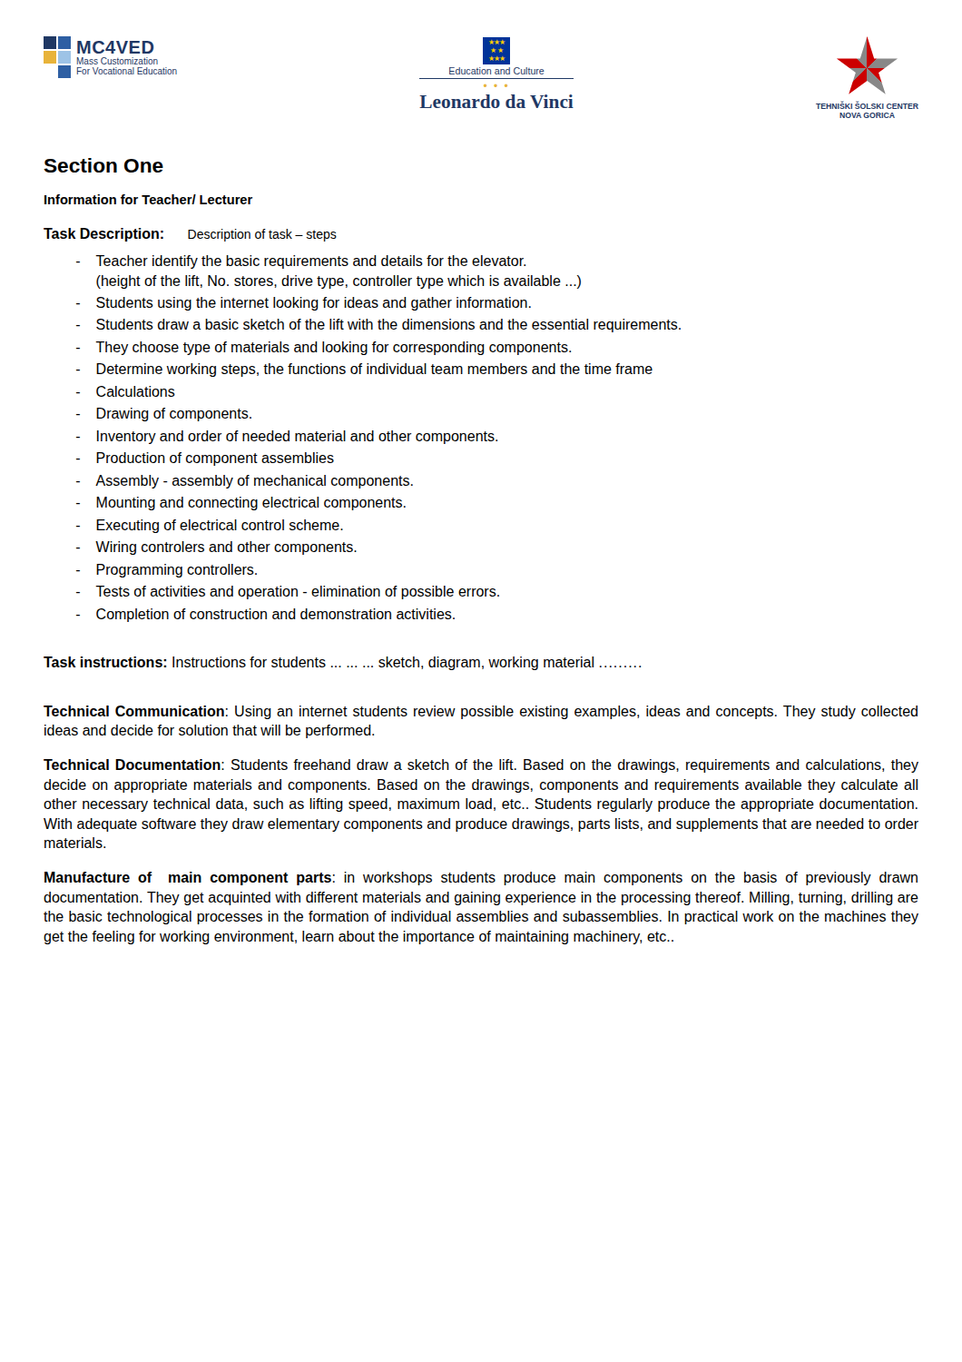MC4VED
Mass Customization
For Vocational Education
★★★
★ ★
★★★
Education and Culture
• • •
Leonardo da Vinci
TEHNIŠKI ŠOLSKI CENTER
NOVA GORICA
Section One
Information for Teacher/ Lecturer
Task Description: Description of task – steps
Teacher identify the basic requirements and details for the elevator.
(height of the lift, No. stores, drive type, controller type which is available ...)
Students using the internet looking for ideas and gather information.
Students draw a basic sketch of the lift with the dimensions and the essential requirements.
They choose type of materials and looking for corresponding components.
Determine working steps, the functions of individual team members and the time frame
Calculations
Drawing of components.
Inventory and order of needed material and other components.
Production of component assemblies
Assembly - assembly of mechanical components.
Mounting and connecting electrical components.
Executing of electrical control scheme.
Wiring controlers and other components.
Programming controllers.
Tests of activities and operation - elimination of possible errors.
Completion of construction and demonstration activities.
Task instructions: Instructions for students ... ... ... sketch, diagram, working material .........
Technical Communication: Using an internet students review possible existing examples, ideas and concepts. They study collected ideas and decide for solution that will be performed.
Technical Documentation: Students freehand draw a sketch of the lift. Based on the drawings, requirements and calculations, they decide on appropriate materials and components. Based on the drawings, components and requirements available they calculate all other necessary technical data, such as lifting speed, maximum load, etc.. Students regularly produce the appropriate documentation. With adequate software they draw elementary components and produce drawings, parts lists, and supplements that are needed to order materials.
Manufacture of main component parts: in workshops students produce main components on the basis of previously drawn documentation. They get acquinted with different materials and gaining experience in the processing thereof. Milling, turning, drilling are the basic technological processes in the formation of individual assemblies and subassemblies. In practical work on the machines they get the feeling for working environment, learn about the importance of maintaining machinery, etc..